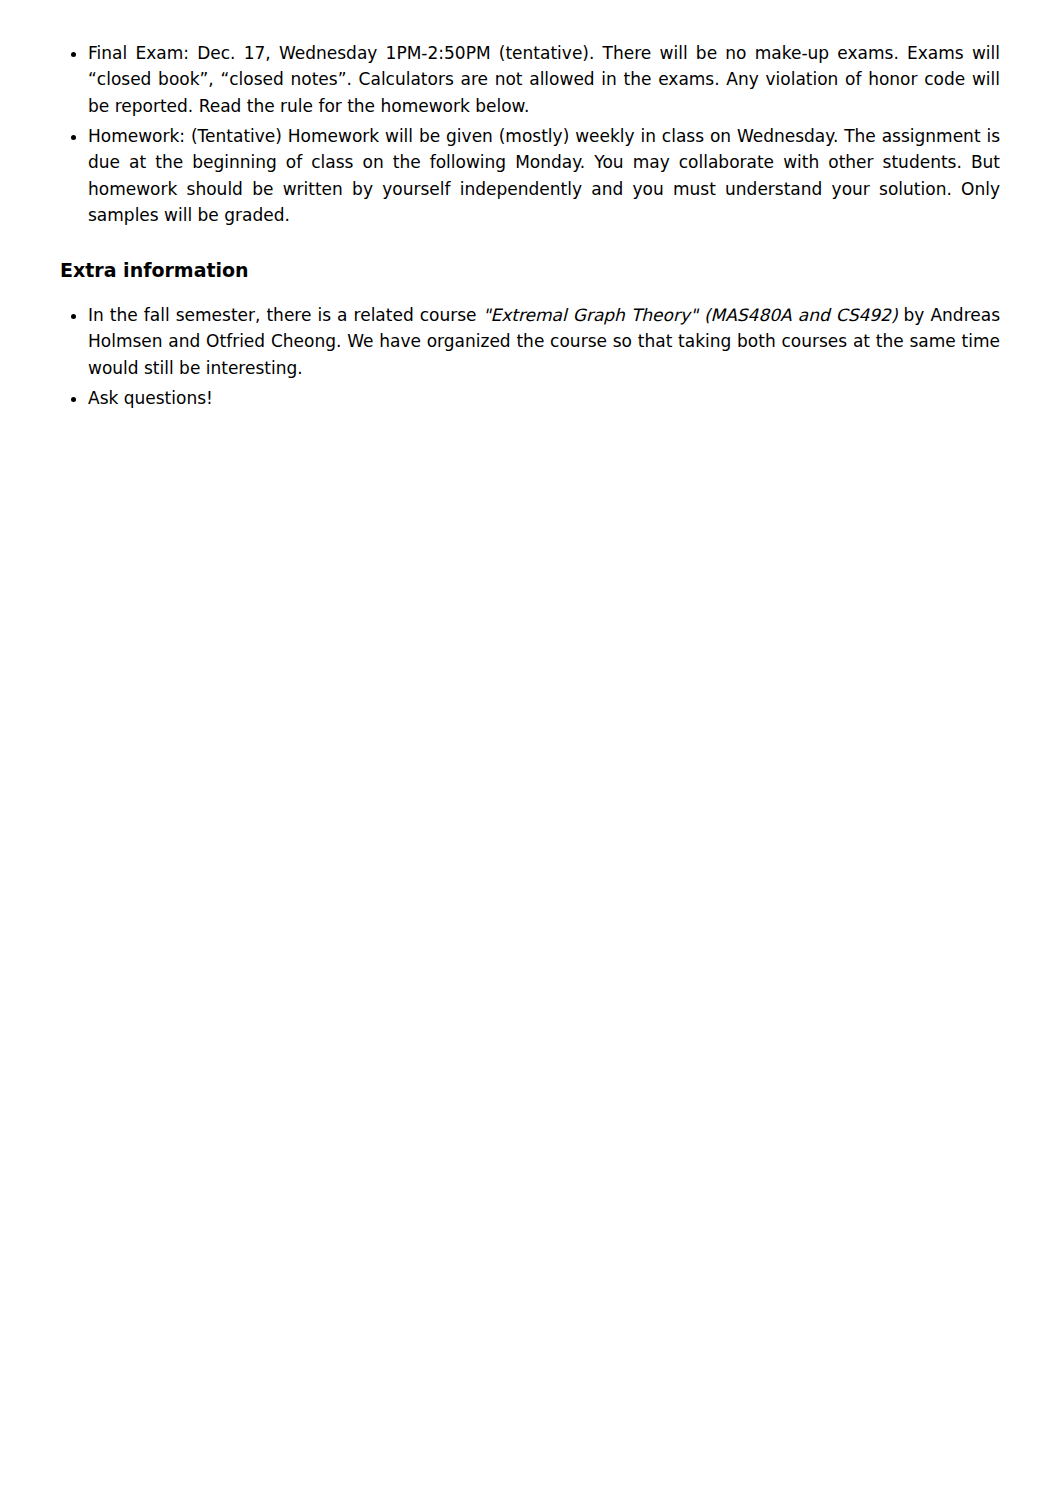Final Exam: Dec. 17, Wednesday 1PM-2:50PM (tentative). There will be no make-up exams. Exams will “closed book”, “closed notes”. Calculators are not allowed in the exams. Any violation of honor code will be reported. Read the rule for the homework below.
Homework: (Tentative) Homework will be given (mostly) weekly in class on Wednesday. The assignment is due at the beginning of class on the following Monday. You may collaborate with other students. But homework should be written by yourself independently and you must understand your solution. Only samples will be graded.
Extra information
In the fall semester, there is a related course "Extremal Graph Theory" (MAS480A and CS492) by Andreas Holmsen and Otfried Cheong. We have organized the course so that taking both courses at the same time would still be interesting.
Ask questions!